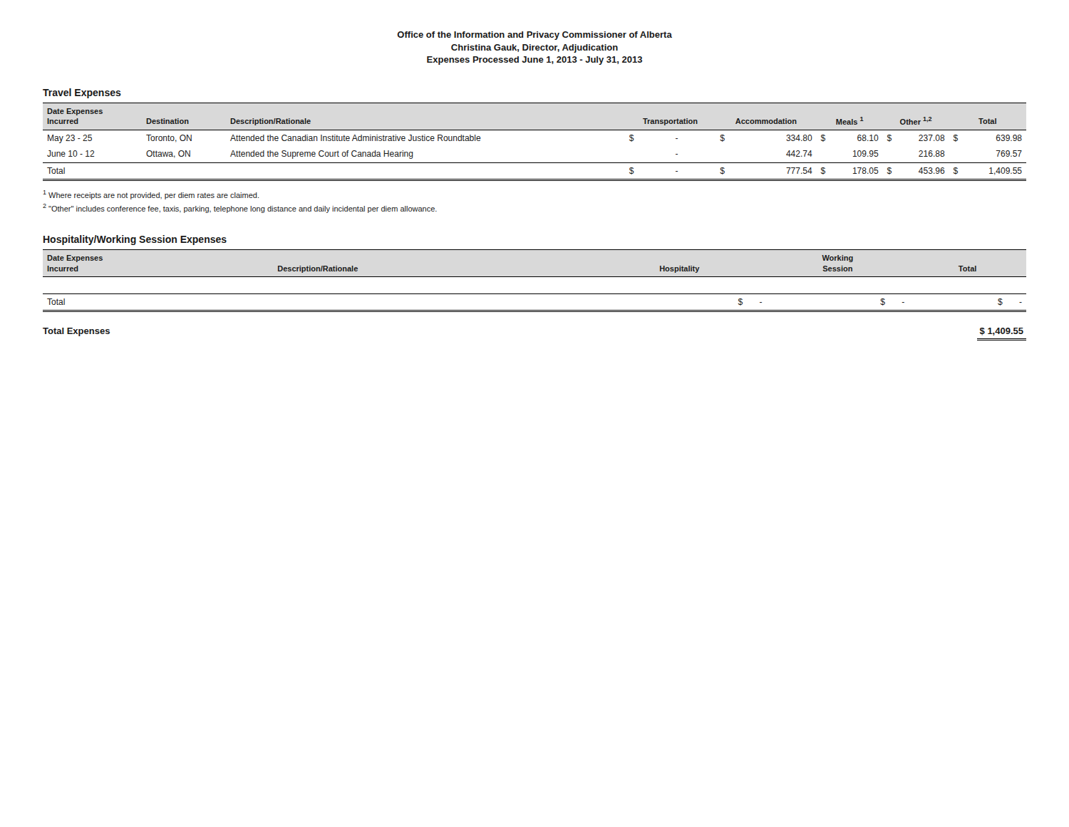Office of the Information and Privacy Commissioner of Alberta
Christina Gauk, Director, Adjudication
Expenses Processed June 1, 2013 - July 31, 2013
Travel Expenses
| Date Expenses Incurred | Destination | Description/Rationale | Transportation | Accommodation | Meals 1 | Other 1,2 | Total |
| --- | --- | --- | --- | --- | --- | --- | --- |
| May 23 - 25 | Toronto, ON | Attended the Canadian Institute Administrative Justice Roundtable | $ | - | $ | 334.80 | $ | 68.10 | $ | 237.08 | $ | 639.98 |
| June 10 - 12 | Ottawa, ON | Attended the Supreme Court of Canada Hearing | | - | | 442.74 | | 109.95 | | 216.88 | | 769.57 |
| Total | | | $ | - | $ | 777.54 | $ | 178.05 | $ | 453.96 | $ | 1,409.55 |
1 Where receipts are not provided, per diem rates are claimed.
2 "Other" includes conference fee, taxis, parking, telephone long distance and daily incidental per diem allowance.
Hospitality/Working Session Expenses
| Date Expenses Incurred | Description/Rationale | Hospitality | Working Session | Total |
| --- | --- | --- | --- | --- |
| Total | | $ - | $ - | $ - |
Total Expenses $ 1,409.55